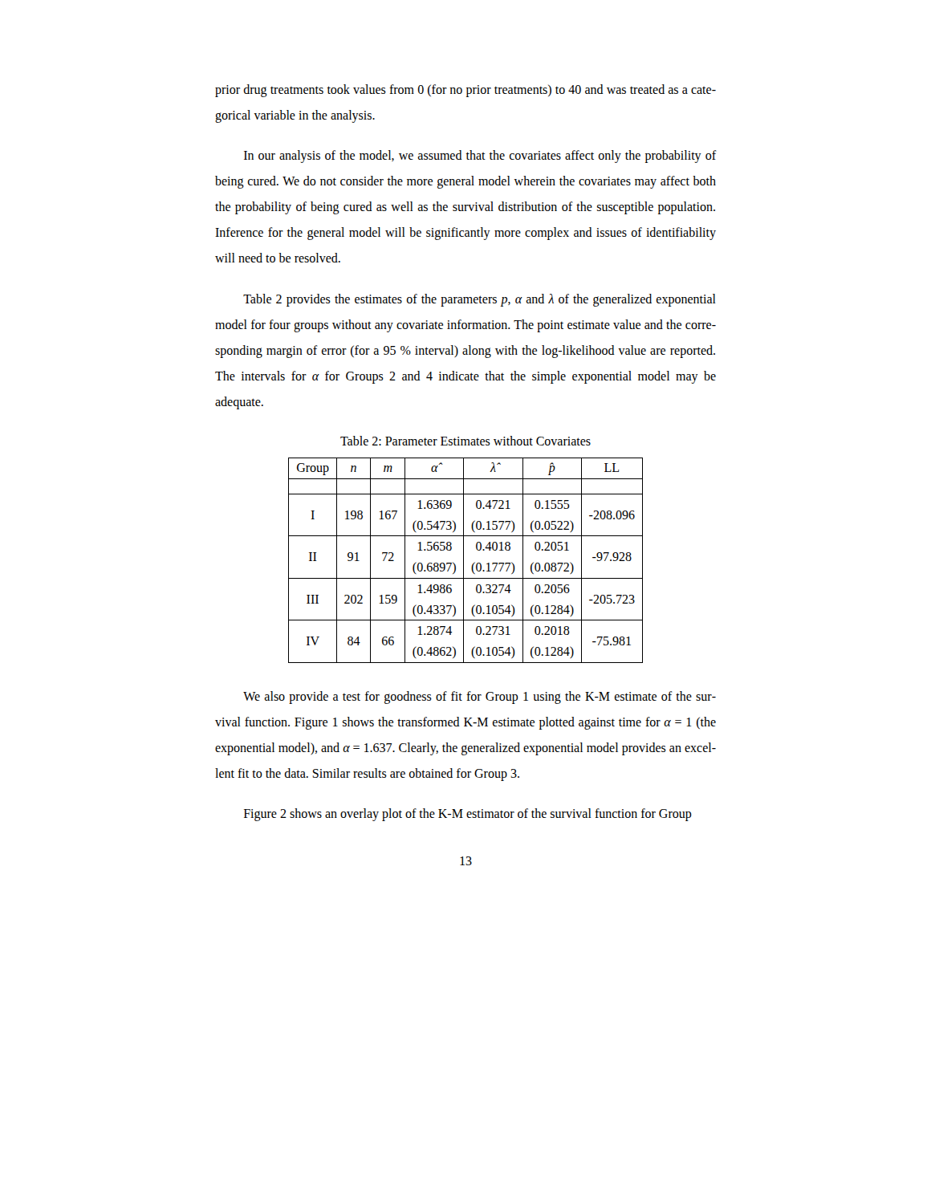prior drug treatments took values from 0 (for no prior treatments) to 40 and was treated as a categorical variable in the analysis.
In our analysis of the model, we assumed that the covariates affect only the probability of being cured. We do not consider the more general model wherein the covariates may affect both the probability of being cured as well as the survival distribution of the susceptible population. Inference for the general model will be significantly more complex and issues of identifiability will need to be resolved.
Table 2 provides the estimates of the parameters p, α and λ of the generalized exponential model for four groups without any covariate information. The point estimate value and the corresponding margin of error (for a 95 % interval) along with the log-likelihood value are reported. The intervals for α for Groups 2 and 4 indicate that the simple exponential model may be adequate.
Table 2: Parameter Estimates without Covariates
| Group | n | m | α̂ | λ̂ | p̂ | LL |
| --- | --- | --- | --- | --- | --- | --- |
| I | 198 | 167 | 1.6369 | 0.4721 | 0.1555 | -208.096 |
| (0.5473) | (0.1577) | (0.0522) |
| II | 91 | 72 | 1.5658 | 0.4018 | 0.2051 | -97.928 |
| (0.6897) | (0.1777) | (0.0872) |
| III | 202 | 159 | 1.4986 | 0.3274 | 0.2056 | -205.723 |
| (0.4337) | (0.1054) | (0.1284) |
| IV | 84 | 66 | 1.2874 | 0.2731 | 0.2018 | -75.981 |
| (0.4862) | (0.1054) | (0.1284) |
We also provide a test for goodness of fit for Group 1 using the K-M estimate of the survival function. Figure 1 shows the transformed K-M estimate plotted against time for α = 1 (the exponential model), and α = 1.637. Clearly, the generalized exponential model provides an excellent fit to the data. Similar results are obtained for Group 3.
Figure 2 shows an overlay plot of the K-M estimator of the survival function for Group
13